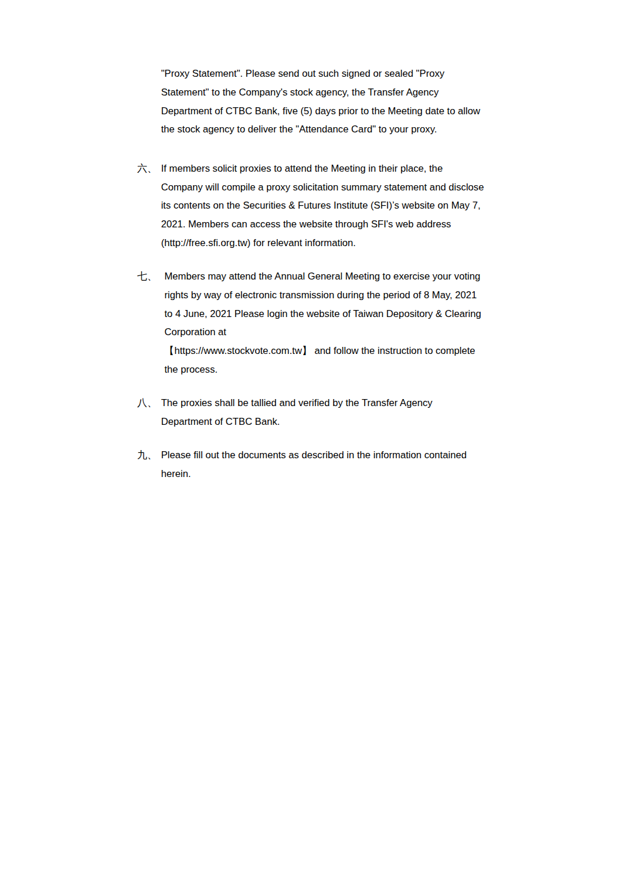"Proxy Statement". Please send out such signed or sealed "Proxy Statement" to the Company's stock agency, the Transfer Agency Department of CTBC Bank, five (5) days prior to the Meeting date to allow the stock agency to deliver the "Attendance Card" to your proxy.
六、 If members solicit proxies to attend the Meeting in their place, the Company will compile a proxy solicitation summary statement and disclose its contents on the Securities & Futures Institute (SFI)’s website on May 7, 2021. Members can access the website through SFI's web address (http://free.sfi.org.tw) for relevant information.
七、 Members may attend the Annual General Meeting to exercise your voting rights by way of electronic transmission during the period of 8 May, 2021 to 4 June, 2021 Please login the website of Taiwan Depository & Clearing Corporation at 【https://www.stockvote.com.tw】 and follow the instruction to complete the process.
八、 The proxies shall be tallied and verified by the Transfer Agency Department of CTBC Bank.
九、 Please fill out the documents as described in the information contained herein.